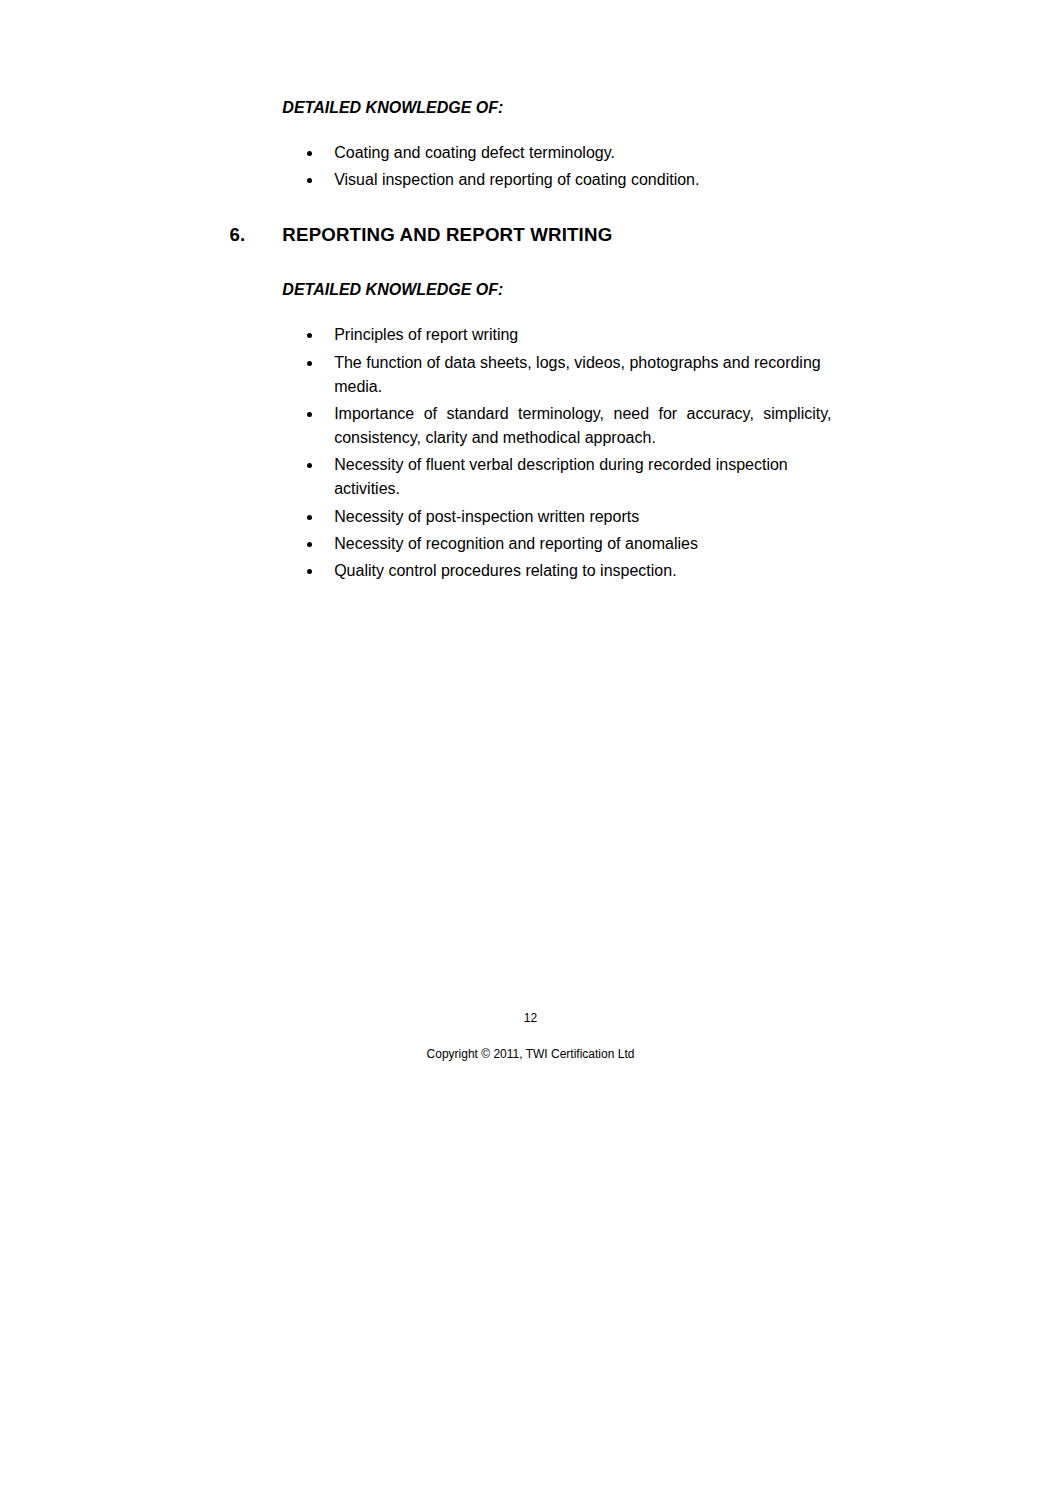DETAILED KNOWLEDGE OF:
Coating and coating defect terminology.
Visual inspection and reporting of coating condition.
6. REPORTING AND REPORT WRITING
DETAILED KNOWLEDGE OF:
Principles of report writing
The function of data sheets, logs, videos, photographs and recording media.
Importance of standard terminology, need for accuracy, simplicity, consistency, clarity and methodical approach.
Necessity of fluent verbal description during recorded inspection activities.
Necessity of post-inspection written reports
Necessity of recognition and reporting of anomalies
Quality control procedures relating to inspection.
12
Copyright © 2011, TWI Certification Ltd